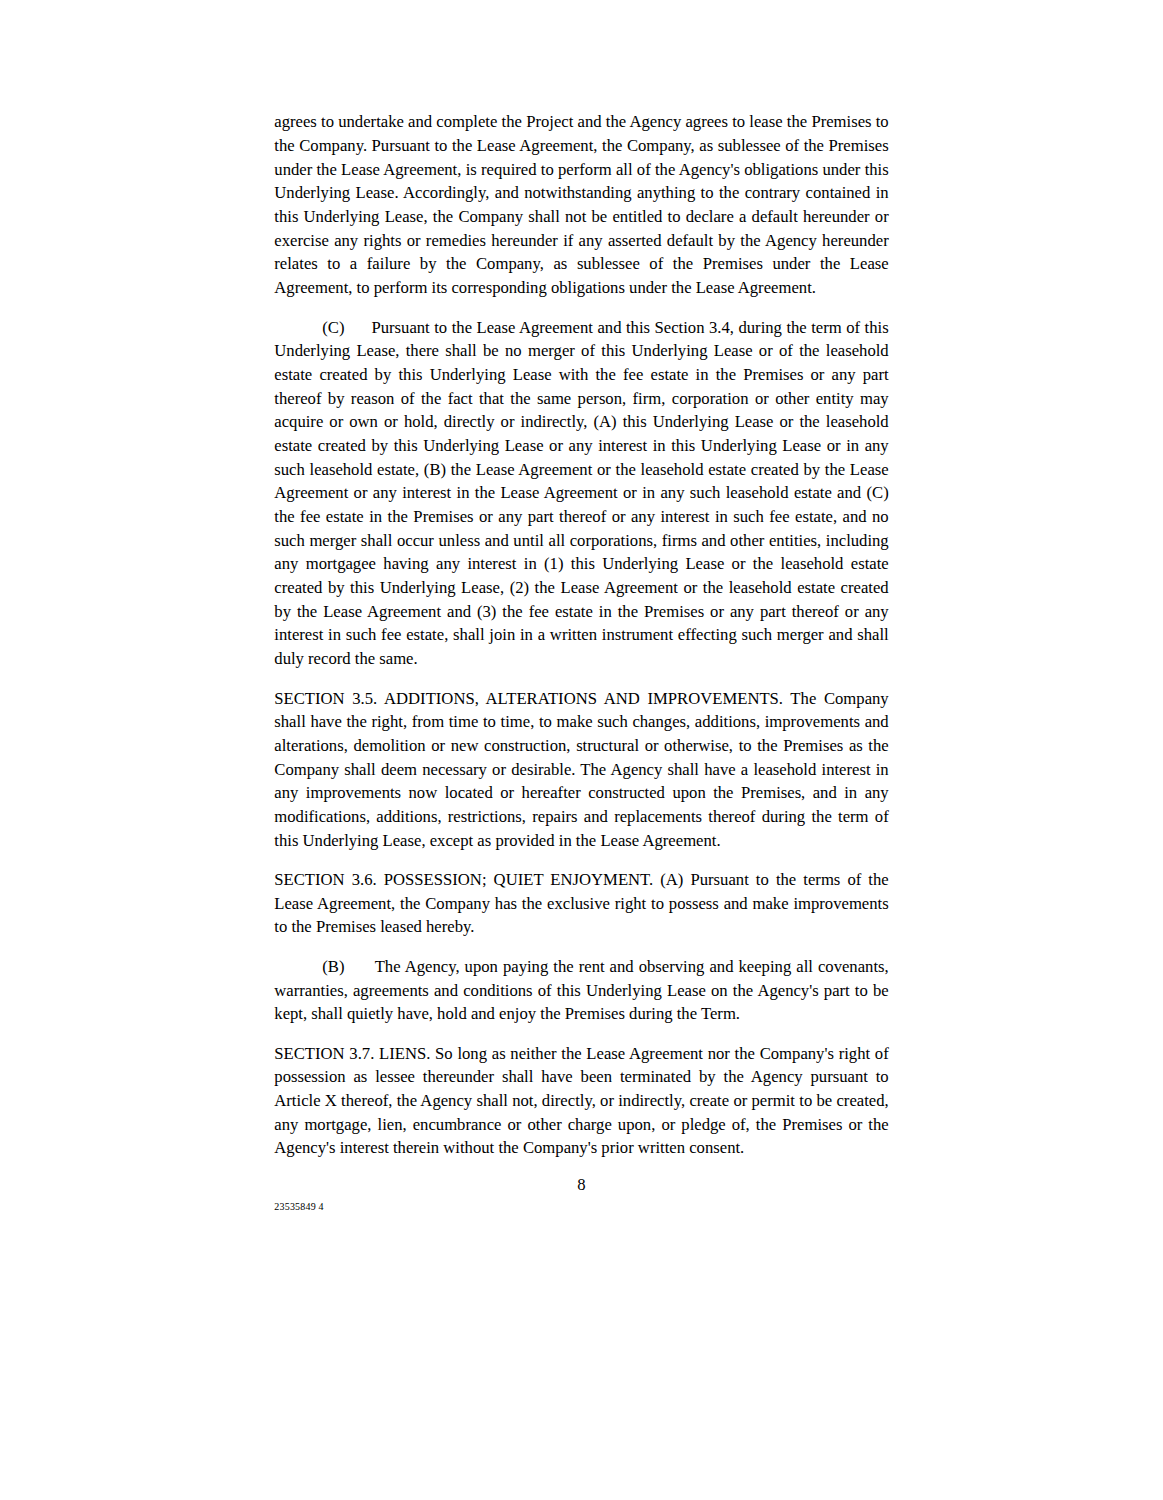agrees to undertake and complete the Project and the Agency agrees to lease the Premises to the Company. Pursuant to the Lease Agreement, the Company, as sublessee of the Premises under the Lease Agreement, is required to perform all of the Agency's obligations under this Underlying Lease. Accordingly, and notwithstanding anything to the contrary contained in this Underlying Lease, the Company shall not be entitled to declare a default hereunder or exercise any rights or remedies hereunder if any asserted default by the Agency hereunder relates to a failure by the Company, as sublessee of the Premises under the Lease Agreement, to perform its corresponding obligations under the Lease Agreement.
(C) Pursuant to the Lease Agreement and this Section 3.4, during the term of this Underlying Lease, there shall be no merger of this Underlying Lease or of the leasehold estate created by this Underlying Lease with the fee estate in the Premises or any part thereof by reason of the fact that the same person, firm, corporation or other entity may acquire or own or hold, directly or indirectly, (A) this Underlying Lease or the leasehold estate created by this Underlying Lease or any interest in this Underlying Lease or in any such leasehold estate, (B) the Lease Agreement or the leasehold estate created by the Lease Agreement or any interest in the Lease Agreement or in any such leasehold estate and (C) the fee estate in the Premises or any part thereof or any interest in such fee estate, and no such merger shall occur unless and until all corporations, firms and other entities, including any mortgagee having any interest in (1) this Underlying Lease or the leasehold estate created by this Underlying Lease, (2) the Lease Agreement or the leasehold estate created by the Lease Agreement and (3) the fee estate in the Premises or any part thereof or any interest in such fee estate, shall join in a written instrument effecting such merger and shall duly record the same.
SECTION 3.5. ADDITIONS, ALTERATIONS AND IMPROVEMENTS. The Company shall have the right, from time to time, to make such changes, additions, improvements and alterations, demolition or new construction, structural or otherwise, to the Premises as the Company shall deem necessary or desirable. The Agency shall have a leasehold interest in any improvements now located or hereafter constructed upon the Premises, and in any modifications, additions, restrictions, repairs and replacements thereof during the term of this Underlying Lease, except as provided in the Lease Agreement.
SECTION 3.6. POSSESSION; QUIET ENJOYMENT. (A) Pursuant to the terms of the Lease Agreement, the Company has the exclusive right to possess and make improvements to the Premises leased hereby.
(B) The Agency, upon paying the rent and observing and keeping all covenants, warranties, agreements and conditions of this Underlying Lease on the Agency's part to be kept, shall quietly have, hold and enjoy the Premises during the Term.
SECTION 3.7. LIENS. So long as neither the Lease Agreement nor the Company's right of possession as lessee thereunder shall have been terminated by the Agency pursuant to Article X thereof, the Agency shall not, directly, or indirectly, create or permit to be created, any mortgage, lien, encumbrance or other charge upon, or pledge of, the Premises or the Agency's interest therein without the Company's prior written consent.
8
23535849 4